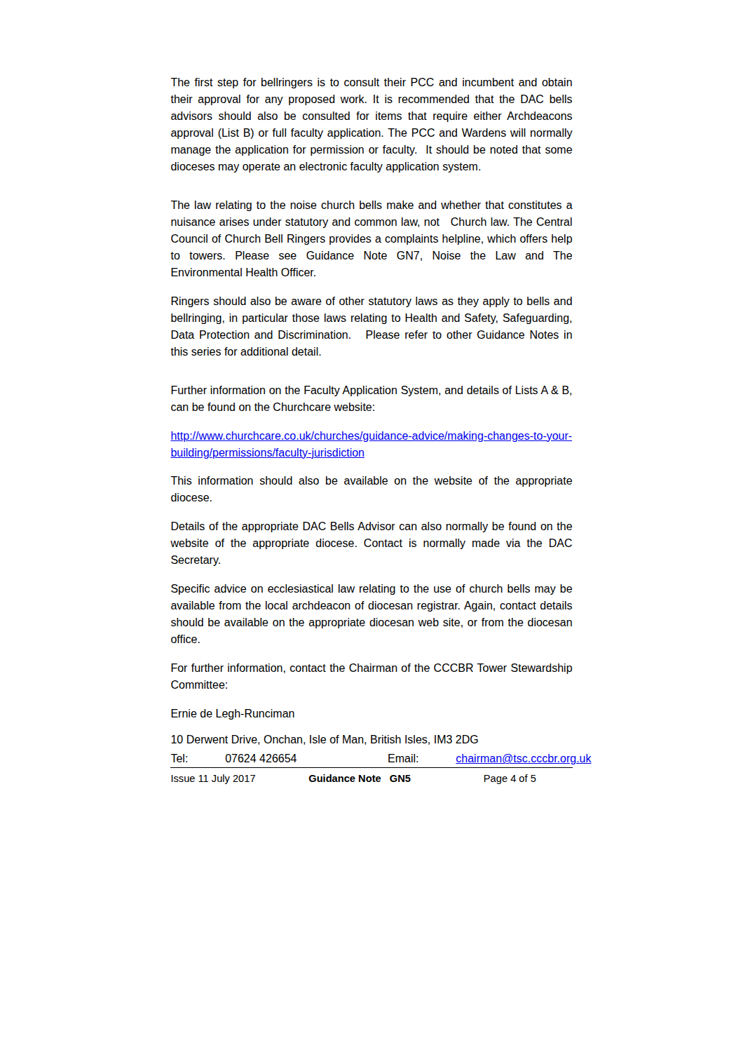The first step for bellringers is to consult their PCC and incumbent and obtain their approval for any proposed work. It is recommended that the DAC bells advisors should also be consulted for items that require either Archdeacons approval (List B) or full faculty application. The PCC and Wardens will normally manage the application for permission or faculty. It should be noted that some dioceses may operate an electronic faculty application system.
The law relating to the noise church bells make and whether that constitutes a nuisance arises under statutory and common law, not Church law. The Central Council of Church Bell Ringers provides a complaints helpline, which offers help to towers. Please see Guidance Note GN7, Noise the Law and The Environmental Health Officer.
Ringers should also be aware of other statutory laws as they apply to bells and bellringing, in particular those laws relating to Health and Safety, Safeguarding, Data Protection and Discrimination. Please refer to other Guidance Notes in this series for additional detail.
Further information on the Faculty Application System, and details of Lists A & B, can be found on the Churchcare website:
http://www.churchcare.co.uk/churches/guidance-advice/making-changes-to-your-building/permissions/faculty-jurisdiction
This information should also be available on the website of the appropriate diocese.
Details of the appropriate DAC Bells Advisor can also normally be found on the website of the appropriate diocese. Contact is normally made via the DAC Secretary.
Specific advice on ecclesiastical law relating to the use of church bells may be available from the local archdeacon of diocesan registrar. Again, contact details should be available on the appropriate diocesan web site, or from the diocesan office.
For further information, contact the Chairman of the CCCBR Tower Stewardship Committee:
Ernie de Legh-Runciman
10 Derwent Drive, Onchan, Isle of Man, British Isles, IM3 2DG
Tel: 07624 426654 Email: chairman@tsc.cccbr.org.uk
Issue 11 July 2017 Guidance Note GN5 Page 4 of 5